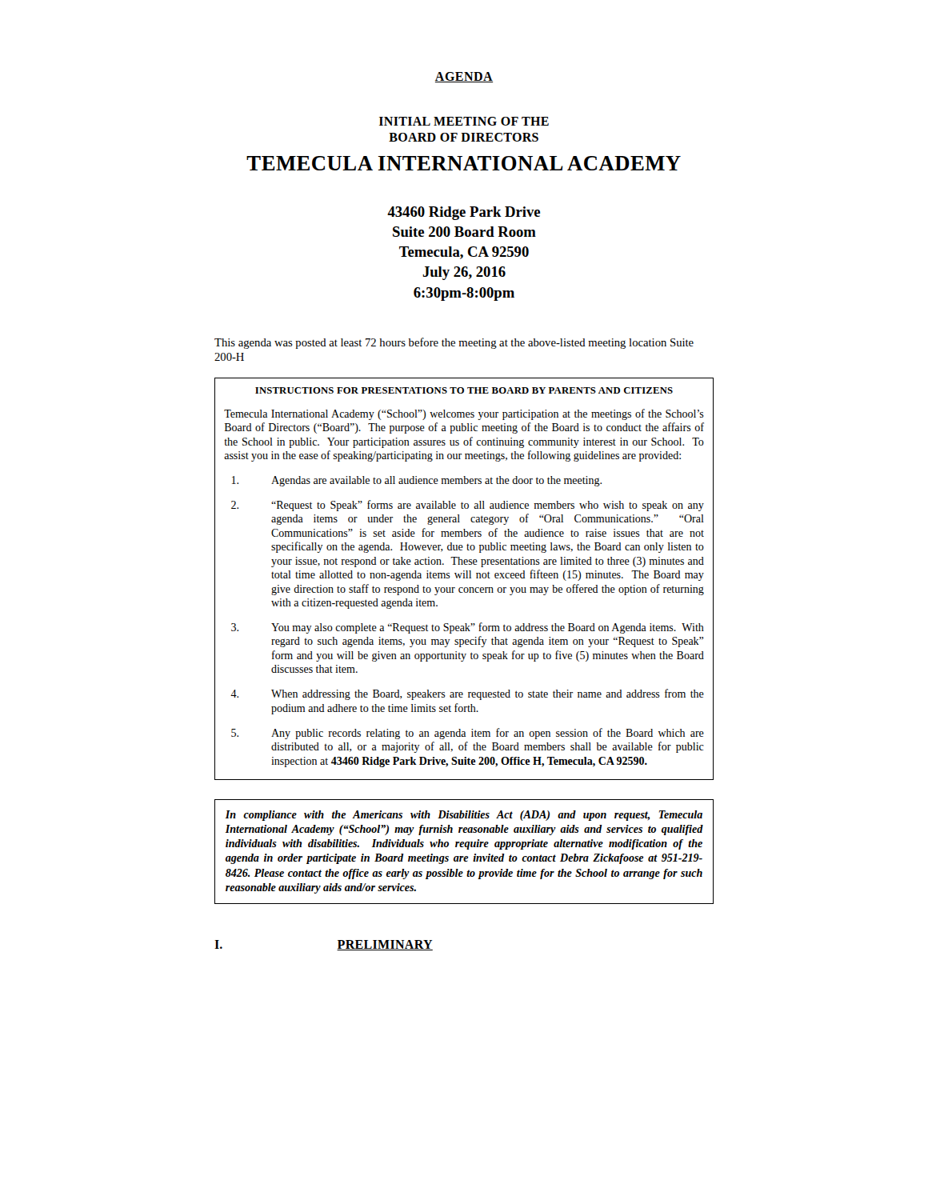AGENDA
INITIAL MEETING OF THE
BOARD OF DIRECTORS
TEMECULA INTERNATIONAL ACADEMY
43460 Ridge Park Drive
Suite 200 Board Room
Temecula, CA 92590
July 26, 2016
6:30pm-8:00pm
This agenda was posted at least 72 hours before the meeting at the above-listed meeting location Suite 200-H
INSTRUCTIONS FOR PRESENTATIONS TO THE BOARD BY PARENTS AND CITIZENS
Temecula International Academy (“School”) welcomes your participation at the meetings of the School’s Board of Directors (“Board”). The purpose of a public meeting of the Board is to conduct the affairs of the School in public. Your participation assures us of continuing community interest in our School. To assist you in the ease of speaking/participating in our meetings, the following guidelines are provided:
1. Agendas are available to all audience members at the door to the meeting.
2.“Request to Speak” forms are available to all audience members who wish to speak on any agenda items or under the general category of “Oral Communications.” “Oral Communications” is set aside for members of the audience to raise issues that are not specifically on the agenda. However, due to public meeting laws, the Board can only listen to your issue, not respond or take action. These presentations are limited to three (3) minutes and total time allotted to non-agenda items will not exceed fifteen (15) minutes. The Board may give direction to staff to respond to your concern or you may be offered the option of returning with a citizen-requested agenda item.
3. You may also complete a “Request to Speak” form to address the Board on Agenda items. With regard to such agenda items, you may specify that agenda item on your “Request to Speak” form and you will be given an opportunity to speak for up to five (5) minutes when the Board discusses that item.
4. When addressing the Board, speakers are requested to state their name and address from the podium and adhere to the time limits set forth.
5. Any public records relating to an agenda item for an open session of the Board which are distributed to all, or a majority of all, of the Board members shall be available for public inspection at 43460 Ridge Park Drive, Suite 200, Office H, Temecula, CA 92590.
In compliance with the Americans with Disabilities Act (ADA) and upon request, Temecula International Academy (“School”) may furnish reasonable auxiliary aids and services to qualified individuals with disabilities. Individuals who require appropriate alternative modification of the agenda in order participate in Board meetings are invited to contact Debra Zickafoose at 951-219-8426. Please contact the office as early as possible to provide time for the School to arrange for such reasonable auxiliary aids and/or services.
I. PRELIMINARY